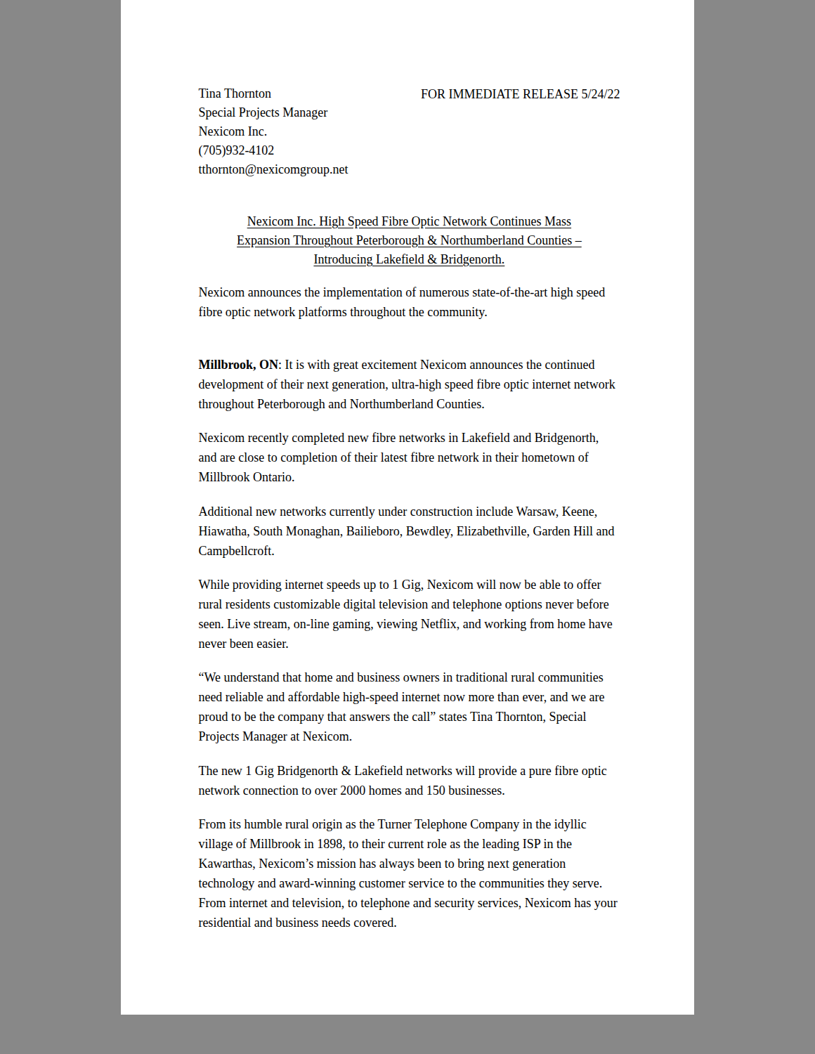Tina Thornton Special Projects Manager Nexicom Inc. (705)932-4102 tthornton@nexicomgroup.net
FOR IMMEDIATE RELEASE 5/24/22
Nexicom Inc. High Speed Fibre Optic Network Continues Mass Expansion Throughout Peterborough & Northumberland Counties – Introducing Lakefield & Bridgenorth.
Nexicom announces the implementation of numerous state-of-the-art high speed fibre optic network platforms throughout the community.
Millbrook, ON: It is with great excitement Nexicom announces the continued development of their next generation, ultra-high speed fibre optic internet network throughout Peterborough and Northumberland Counties.
Nexicom recently completed new fibre networks in Lakefield and Bridgenorth, and are close to completion of their latest fibre network in their hometown of Millbrook Ontario.
Additional new networks currently under construction include Warsaw, Keene, Hiawatha, South Monaghan, Bailieboro, Bewdley, Elizabethville, Garden Hill and Campbellcroft.
While providing internet speeds up to 1 Gig, Nexicom will now be able to offer rural residents customizable digital television and telephone options never before seen. Live stream, on-line gaming, viewing Netflix, and working from home have never been easier.
“We understand that home and business owners in traditional rural communities need reliable and affordable high-speed internet now more than ever, and we are proud to be the company that answers the call” states Tina Thornton, Special Projects Manager at Nexicom.
The new 1 Gig Bridgenorth & Lakefield networks will provide a pure fibre optic network connection to over 2000 homes and 150 businesses.
From its humble rural origin as the Turner Telephone Company in the idyllic village of Millbrook in 1898, to their current role as the leading ISP in the Kawarthas, Nexicom’s mission has always been to bring next generation technology and award-winning customer service to the communities they serve. From internet and television, to telephone and security services, Nexicom has your residential and business needs covered.